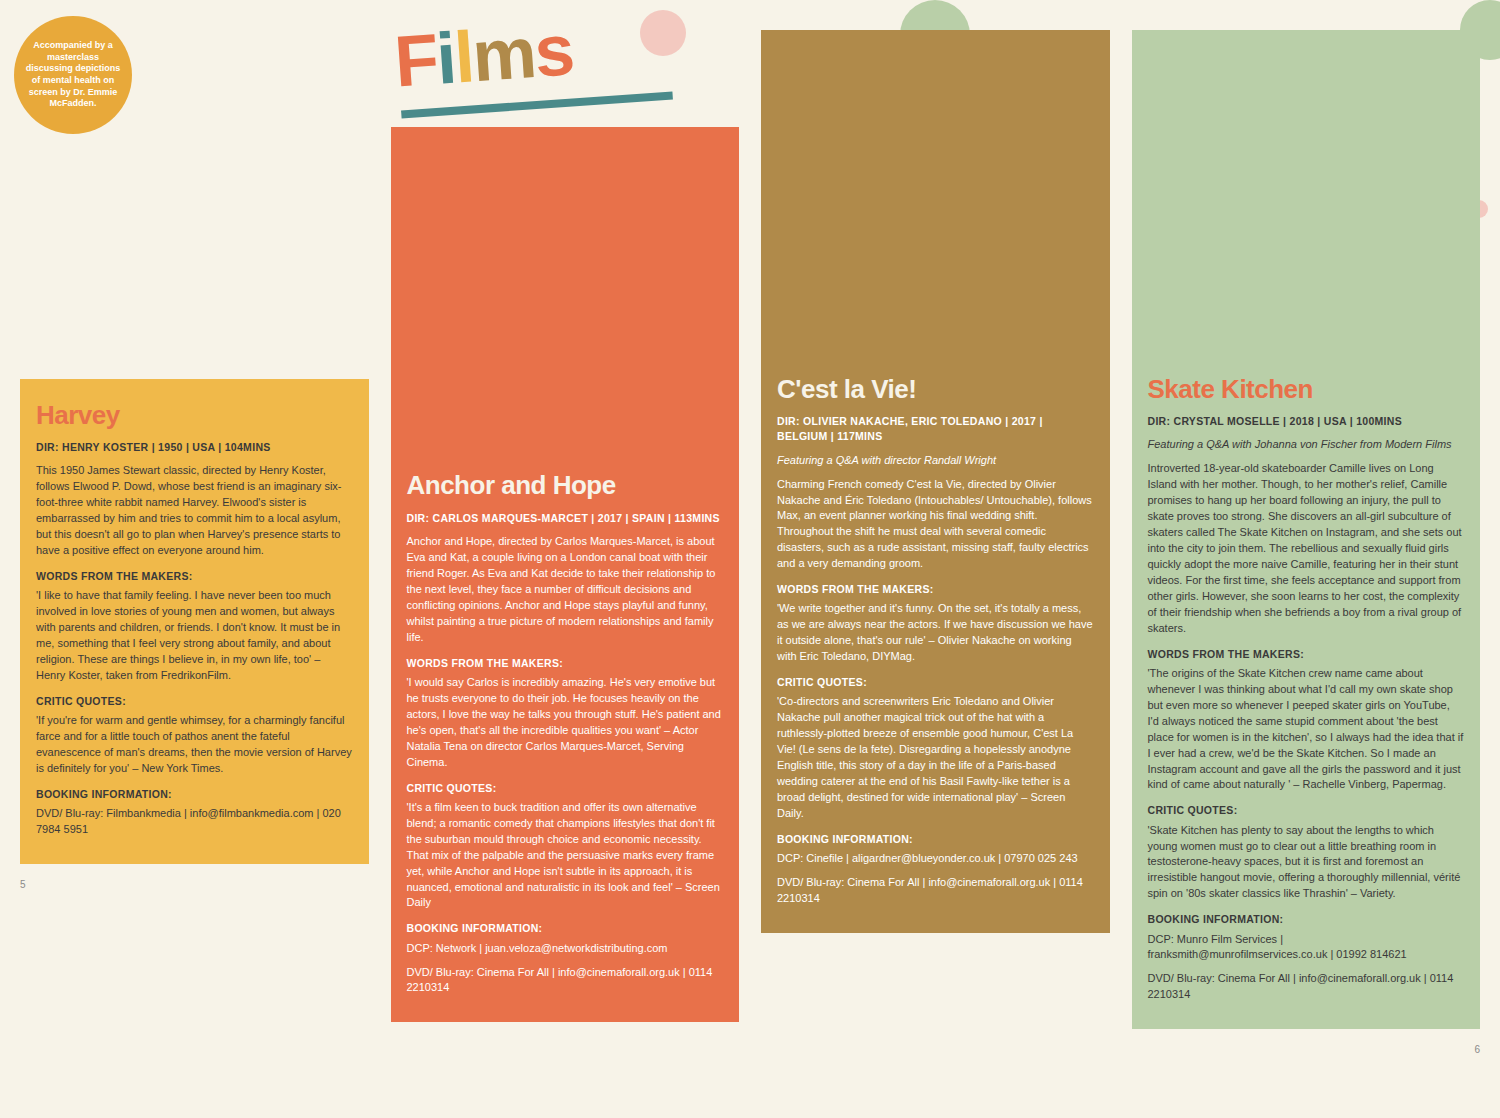Accompanied by a masterclass discussing depictions of mental health on screen by Dr. Emmie McFadden.
Harvey
Dir: Henry Koster | 1950 | USA | 104mins
This 1950 James Stewart classic, directed by Henry Koster, follows Elwood P. Dowd, whose best friend is an imaginary six-foot-three white rabbit named Harvey. Elwood's sister is embarrassed by him and tries to commit him to a local asylum, but this doesn't all go to plan when Harvey's presence starts to have a positive effect on everyone around him.
Words from the makers:
'I like to have that family feeling. I have never been too much involved in love stories of young men and women, but always with parents and children, or friends. I don't know. It must be in me, something that I feel very strong about family, and about religion. These are things I believe in, in my own life, too' – Henry Koster, taken from FredrikonFilm.
Critic quotes:
'If you're for warm and gentle whimsey, for a charmingly fanciful farce and for a little touch of pathos anent the fateful evanescence of man's dreams, then the movie version of Harvey is definitely for you' – New York Times.
Booking information:
DVD/ Blu-ray: Filmbankmedia | info@filmbankmedia.com | 020 7984 5951
5
Films
Anchor and Hope
Dir: Carlos Marques-Marcet | 2017 | Spain | 113mins
Anchor and Hope, directed by Carlos Marques-Marcet, is about Eva and Kat, a couple living on a London canal boat with their friend Roger. As Eva and Kat decide to take their relationship to the next level, they face a number of difficult decisions and conflicting opinions. Anchor and Hope stays playful and funny, whilst painting a true picture of modern relationships and family life.
Words from the makers:
'I would say Carlos is incredibly amazing. He's very emotive but he trusts everyone to do their job. He focuses heavily on the actors, I love the way he talks you through stuff. He's patient and he's open, that's all the incredible qualities you want' – Actor Natalia Tena on director Carlos Marques-Marcet, Serving Cinema.
Critic quotes:
'It's a film keen to buck tradition and offer its own alternative blend; a romantic comedy that champions lifestyles that don't fit the suburban mould through choice and economic necessity. That mix of the palpable and the persuasive marks every frame yet, while Anchor and Hope isn't subtle in its approach, it is nuanced, emotional and naturalistic in its look and feel' – Screen Daily
Booking information:
DCP: Network | juan.veloza@networkdistributing.com
DVD/ Blu-ray: Cinema For All | info@cinemaforall.org.uk | 0114 2210314
C'est la Vie!
Dir: Olivier Nakache, Eric Toledano | 2017 | Belgium | 117mins
Featuring a Q&A with director Randall Wright
Charming French comedy C'est la Vie, directed by Olivier Nakache and Éric Toledano (Intouchables/ Untouchable), follows Max, an event planner working his final wedding shift. Throughout the shift he must deal with several comedic disasters, such as a rude assistant, missing staff, faulty electrics and a very demanding groom.
Words from the makers:
'We write together and it's funny. On the set, it's totally a mess, as we are always near the actors. If we have discussion we have it outside alone, that's our rule' – Olivier Nakache on working with Eric Toledano, DIYMag.
Critic quotes:
'Co-directors and screenwriters Eric Toledano and Olivier Nakache pull another magical trick out of the hat with a ruthlessly-plotted breeze of ensemble good humour, C'est La Vie! (Le sens de la fete). Disregarding a hopelessly anodyne English title, this story of a day in the life of a Paris-based wedding caterer at the end of his Basil Fawlty-like tether is a broad delight, destined for wide international play' – Screen Daily.
Booking information:
DCP: Cinefile | aligardner@blueyonder.co.uk | 07970 025 243
DVD/ Blu-ray: Cinema For All | info@cinemaforall.org.uk | 0114 2210314
Skate Kitchen
Dir: Crystal Moselle | 2018 | USA | 100mins
Featuring a Q&A with Johanna von Fischer from Modern Films
Introverted 18-year-old skateboarder Camille lives on Long Island with her mother. Though, to her mother's relief, Camille promises to hang up her board following an injury, the pull to skate proves too strong. She discovers an all-girl subculture of skaters called The Skate Kitchen on Instagram, and she sets out into the city to join them. The rebellious and sexually fluid girls quickly adopt the more naive Camille, featuring her in their stunt videos. For the first time, she feels acceptance and support from other girls. However, she soon learns to her cost, the complexity of their friendship when she befriends a boy from a rival group of skaters.
Words from the makers:
'The origins of the Skate Kitchen crew name came about whenever I was thinking about what I'd call my own skate shop but even more so whenever I peeped skater girls on YouTube, I'd always noticed the same stupid comment about 'the best place for women is in the kitchen', so I always had the idea that if I ever had a crew, we'd be the Skate Kitchen. So I made an Instagram account and gave all the girls the password and it just kind of came about naturally ' – Rachelle Vinberg, Papermag.
Critic quotes:
'Skate Kitchen has plenty to say about the lengths to which young women must go to clear out a little breathing room in testosterone-heavy spaces, but it is first and foremost an irresistible hangout movie, offering a thoroughly millennial, vérité spin on '80s skater classics like Thrashin' – Variety.
Booking information:
DCP: Munro Film Services | franksmith@munrofilmservices.co.uk | 01992 814621
DVD/ Blu-ray: Cinema For All | info@cinemaforall.org.uk | 0114 2210314
6